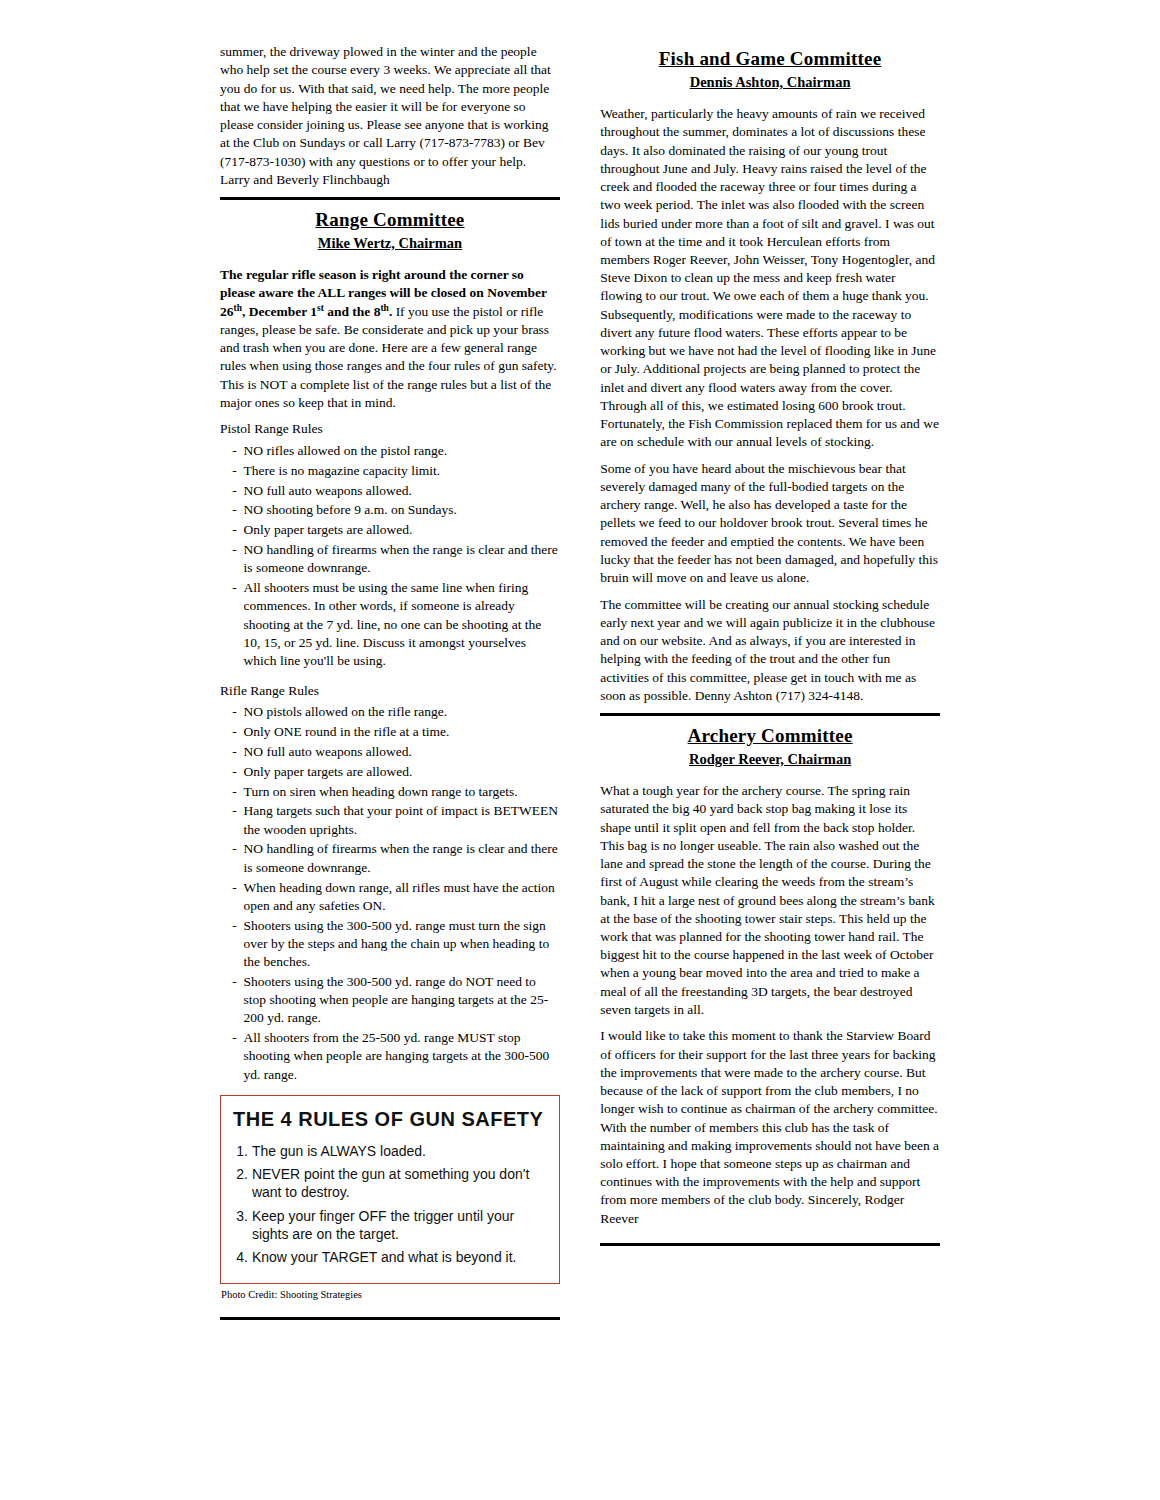summer, the driveway plowed in the winter and the people who help set the course every 3 weeks. We appreciate all that you do for us. With that said, we need help. The more people that we have helping the easier it will be for everyone so please consider joining us. Please see anyone that is working at the Club on Sundays or call Larry (717-873-7783) or Bev (717-873-1030) with any questions or to offer your help. Larry and Beverly Flinchbaugh
Range Committee
Mike Wertz, Chairman
The regular rifle season is right around the corner so please aware the ALL ranges will be closed on November 26th, December 1st and the 8th. If you use the pistol or rifle ranges, please be safe. Be considerate and pick up your brass and trash when you are done. Here are a few general range rules when using those ranges and the four rules of gun safety. This is NOT a complete list of the range rules but a list of the major ones so keep that in mind.
Pistol Range Rules
NO rifles allowed on the pistol range.
There is no magazine capacity limit.
NO full auto weapons allowed.
NO shooting before 9 a.m. on Sundays.
Only paper targets are allowed.
NO handling of firearms when the range is clear and there is someone downrange.
All shooters must be using the same line when firing commences. In other words, if someone is already shooting at the 7 yd. line, no one can be shooting at the 10, 15, or 25 yd. line. Discuss it amongst yourselves which line you'll be using.
Rifle Range Rules
NO pistols allowed on the rifle range.
Only ONE round in the rifle at a time.
NO full auto weapons allowed.
Only paper targets are allowed.
Turn on siren when heading down range to targets.
Hang targets such that your point of impact is BETWEEN the wooden uprights.
NO handling of firearms when the range is clear and there is someone downrange.
When heading down range, all rifles must have the action open and any safeties ON.
Shooters using the 300-500 yd. range must turn the sign over by the steps and hang the chain up when heading to the benches.
Shooters using the 300-500 yd. range do NOT need to stop shooting when people are hanging targets at the 25-200 yd. range.
All shooters from the 25-500 yd. range MUST stop shooting when people are hanging targets at the 300-500 yd. range.
THE 4 RULES OF GUN SAFETY
The gun is ALWAYS loaded.
NEVER point the gun at something you don't want to destroy.
Keep your finger OFF the trigger until your sights are on the target.
Know your TARGET and what is beyond it.
Photo Credit: Shooting Strategies
Fish and Game Committee
Dennis Ashton, Chairman
Weather, particularly the heavy amounts of rain we received throughout the summer, dominates a lot of discussions these days. It also dominated the raising of our young trout throughout June and July. Heavy rains raised the level of the creek and flooded the raceway three or four times during a two week period. The inlet was also flooded with the screen lids buried under more than a foot of silt and gravel. I was out of town at the time and it took Herculean efforts from members Roger Reever, John Weisser, Tony Hogentogler, and Steve Dixon to clean up the mess and keep fresh water flowing to our trout. We owe each of them a huge thank you. Subsequently, modifications were made to the raceway to divert any future flood waters. These efforts appear to be working but we have not had the level of flooding like in June or July. Additional projects are being planned to protect the inlet and divert any flood waters away from the cover. Through all of this, we estimated losing 600 brook trout. Fortunately, the Fish Commission replaced them for us and we are on schedule with our annual levels of stocking.
Some of you have heard about the mischievous bear that severely damaged many of the full-bodied targets on the archery range. Well, he also has developed a taste for the pellets we feed to our holdover brook trout. Several times he removed the feeder and emptied the contents. We have been lucky that the feeder has not been damaged, and hopefully this bruin will move on and leave us alone.
The committee will be creating our annual stocking schedule early next year and we will again publicize it in the clubhouse and on our website. And as always, if you are interested in helping with the feeding of the trout and the other fun activities of this committee, please get in touch with me as soon as possible. Denny Ashton (717) 324-4148.
Archery Committee
Rodger Reever, Chairman
What a tough year for the archery course. The spring rain saturated the big 40 yard back stop bag making it lose its shape until it split open and fell from the back stop holder. This bag is no longer useable. The rain also washed out the lane and spread the stone the length of the course. During the first of August while clearing the weeds from the stream’s bank, I hit a large nest of ground bees along the stream’s bank at the base of the shooting tower stair steps. This held up the work that was planned for the shooting tower hand rail. The biggest hit to the course happened in the last week of October when a young bear moved into the area and tried to make a meal of all the freestanding 3D targets, the bear destroyed seven targets in all.
I would like to take this moment to thank the Starview Board of officers for their support for the last three years for backing the improvements that were made to the archery course. But because of the lack of support from the club members, I no longer wish to continue as chairman of the archery committee. With the number of members this club has the task of maintaining and making improvements should not have been a solo effort. I hope that someone steps up as chairman and continues with the improvements with the help and support from more members of the club body. Sincerely, Rodger Reever